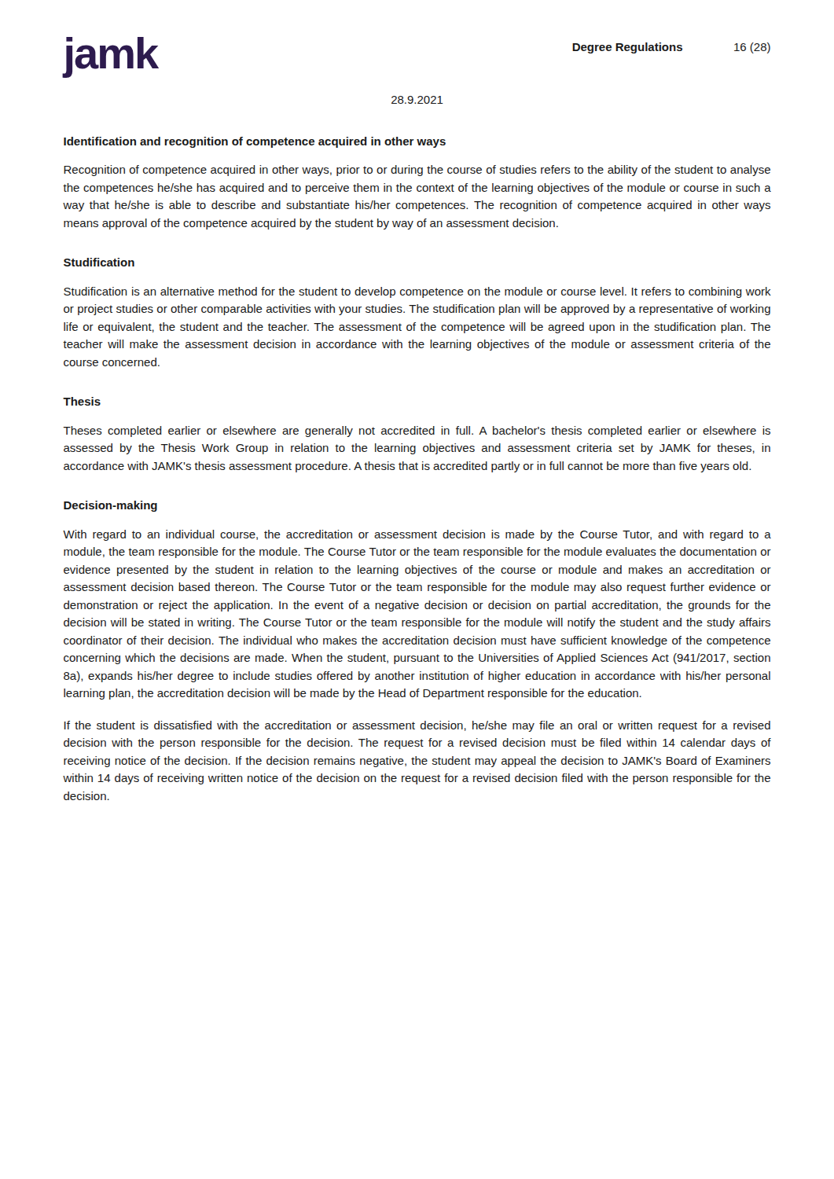jamk
Degree Regulations 16 (28)
28.9.2021
Identification and recognition of competence acquired in other ways
Recognition of competence acquired in other ways, prior to or during the course of studies refers to the ability of the student to analyse the competences he/she has acquired and to perceive them in the context of the learning objectives of the module or course in such a way that he/she is able to describe and substantiate his/her competences. The recognition of competence acquired in other ways means approval of the competence acquired by the student by way of an assessment decision.
Studification
Studification is an alternative method for the student to develop competence on the module or course level. It refers to combining work or project studies or other comparable activities with your studies. The studification plan will be approved by a representative of working life or equivalent, the student and the teacher. The assessment of the competence will be agreed upon in the studification plan. The teacher will make the assessment decision in accordance with the learning objectives of the module or assessment criteria of the course concerned.
Thesis
Theses completed earlier or elsewhere are generally not accredited in full. A bachelor's thesis completed earlier or elsewhere is assessed by the Thesis Work Group in relation to the learning objectives and assessment criteria set by JAMK for theses, in accordance with JAMK's thesis assessment procedure. A thesis that is accredited partly or in full cannot be more than five years old.
Decision-making
With regard to an individual course, the accreditation or assessment decision is made by the Course Tutor, and with regard to a module, the team responsible for the module. The Course Tutor or the team responsible for the module evaluates the documentation or evidence presented by the student in relation to the learning objectives of the course or module and makes an accreditation or assessment decision based thereon. The Course Tutor or the team responsible for the module may also request further evidence or demonstration or reject the application. In the event of a negative decision or decision on partial accreditation, the grounds for the decision will be stated in writing. The Course Tutor or the team responsible for the module will notify the student and the study affairs coordinator of their decision. The individual who makes the accreditation decision must have sufficient knowledge of the competence concerning which the decisions are made. When the student, pursuant to the Universities of Applied Sciences Act (941/2017, section 8a), expands his/her degree to include studies offered by another institution of higher education in accordance with his/her personal learning plan, the accreditation decision will be made by the Head of Department responsible for the education.
If the student is dissatisfied with the accreditation or assessment decision, he/she may file an oral or written request for a revised decision with the person responsible for the decision. The request for a revised decision must be filed within 14 calendar days of receiving notice of the decision. If the decision remains negative, the student may appeal the decision to JAMK's Board of Examiners within 14 days of receiving written notice of the decision on the request for a revised decision filed with the person responsible for the decision.